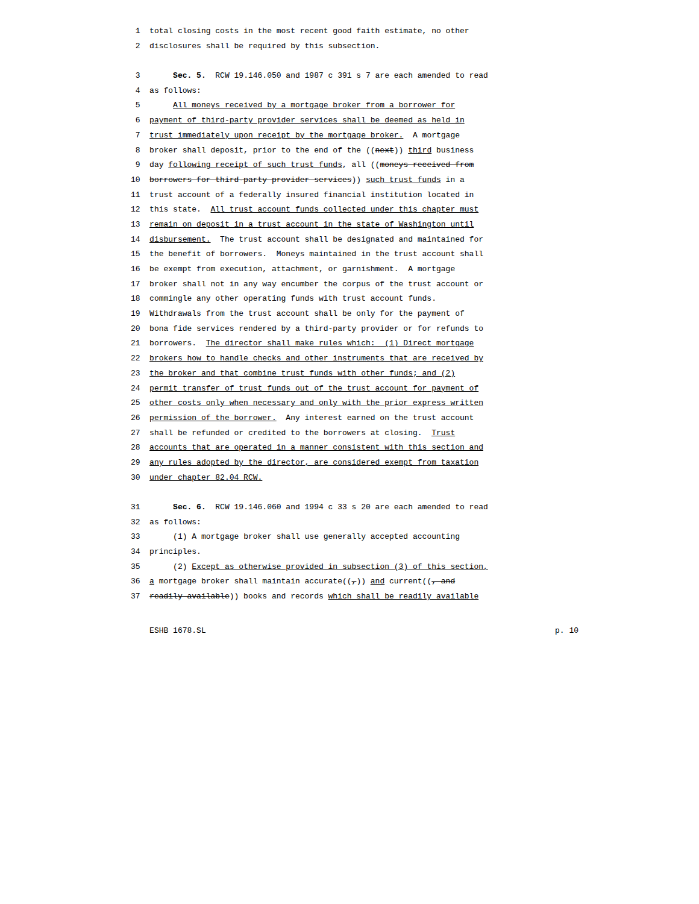1 total closing costs in the most recent good faith estimate, no other
2 disclosures shall be required by this subsection.
3 Sec. 5. RCW 19.146.050 and 1987 c 391 s 7 are each amended to read
4 as follows:
5 All moneys received by a mortgage broker from a borrower for
6 payment of third-party provider services shall be deemed as held in
7 trust immediately upon receipt by the mortgage broker. A mortgage
8 broker shall deposit, prior to the end of the ((next)) third business
9 day following receipt of such trust funds, all ((moneys received from
10 borrowers for third-party provider services)) such trust funds in a
11 trust account of a federally insured financial institution located in
12 this state. All trust account funds collected under this chapter must
13 remain on deposit in a trust account in the state of Washington until
14 disbursement. The trust account shall be designated and maintained for
15 the benefit of borrowers. Moneys maintained in the trust account shall
16 be exempt from execution, attachment, or garnishment. A mortgage
17 broker shall not in any way encumber the corpus of the trust account or
18 commingle any other operating funds with trust account funds.
19 Withdrawals from the trust account shall be only for the payment of
20 bona fide services rendered by a third-party provider or for refunds to
21 borrowers. The director shall make rules which: (1) Direct mortgage
22 brokers how to handle checks and other instruments that are received by
23 the broker and that combine trust funds with other funds; and (2)
24 permit transfer of trust funds out of the trust account for payment of
25 other costs only when necessary and only with the prior express written
26 permission of the borrower. Any interest earned on the trust account
27 shall be refunded or credited to the borrowers at closing. Trust
28 accounts that are operated in a manner consistent with this section and
29 any rules adopted by the director, are considered exempt from taxation
30 under chapter 82.04 RCW.
31 Sec. 6. RCW 19.146.060 and 1994 c 33 s 20 are each amended to read
32 as follows:
33 (1) A mortgage broker shall use generally accepted accounting
34 principles.
35 (2) Except as otherwise provided in subsection (3) of this section,
36 a mortgage broker shall maintain accurate((,)) and current((, and
37 readily available)) books and records which shall be readily available
ESHB 1678.SL p. 10